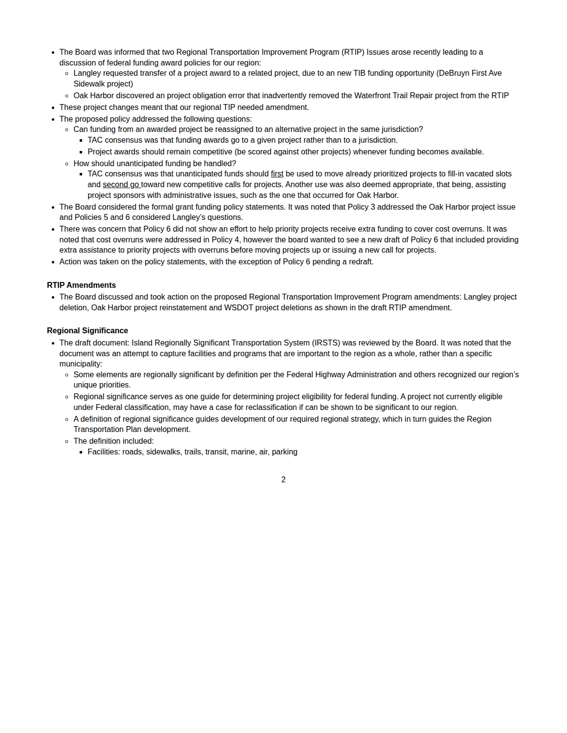The Board was informed that two Regional Transportation Improvement Program (RTIP) Issues arose recently leading to a discussion of federal funding award policies for our region:
Langley requested transfer of a project award to a related project, due to an new TIB funding opportunity (DeBruyn First Ave Sidewalk project)
Oak Harbor discovered an project obligation error that inadvertently removed the Waterfront Trail Repair project from the RTIP
These project changes meant that our regional TIP needed amendment.
The proposed policy addressed the following questions:
Can funding from an awarded project be reassigned to an alternative project in the same jurisdiction?
TAC consensus was that funding awards go to a given project rather than to a jurisdiction.
Project awards should remain competitive (be scored against other projects) whenever funding becomes available.
How should unanticipated funding be handled?
TAC consensus was that unanticipated funds should first be used to move already prioritized projects to fill-in vacated slots and second go toward new competitive calls for projects. Another use was also deemed appropriate, that being, assisting project sponsors with administrative issues, such as the one that occurred for Oak Harbor.
The Board considered the formal grant funding policy statements. It was noted that Policy 3 addressed the Oak Harbor project issue and Policies 5 and 6 considered Langley’s questions.
There was concern that Policy 6 did not show an effort to help priority projects receive extra funding to cover cost overruns. It was noted that cost overruns were addressed in Policy 4, however the board wanted to see a new draft of Policy 6 that included providing extra assistance to priority projects with overruns before moving projects up or issuing a new call for projects.
Action was taken on the policy statements, with the exception of Policy 6 pending a redraft.
RTIP Amendments
The Board discussed and took action on the proposed Regional Transportation Improvement Program amendments: Langley project deletion, Oak Harbor project reinstatement and WSDOT project deletions as shown in the draft RTIP amendment.
Regional Significance
The draft document: Island Regionally Significant Transportation System (IRSTS) was reviewed by the Board. It was noted that the document was an attempt to capture facilities and programs that are important to the region as a whole, rather than a specific municipality:
Some elements are regionally significant by definition per the Federal Highway Administration and others recognized our region’s unique priorities.
Regional significance serves as one guide for determining project eligibility for federal funding. A project not currently eligible under Federal classification, may have a case for reclassification if can be shown to be significant to our region.
A definition of regional significance guides development of our required regional strategy, which in turn guides the Region Transportation Plan development.
The definition included:
Facilities: roads, sidewalks, trails, transit, marine, air, parking
2